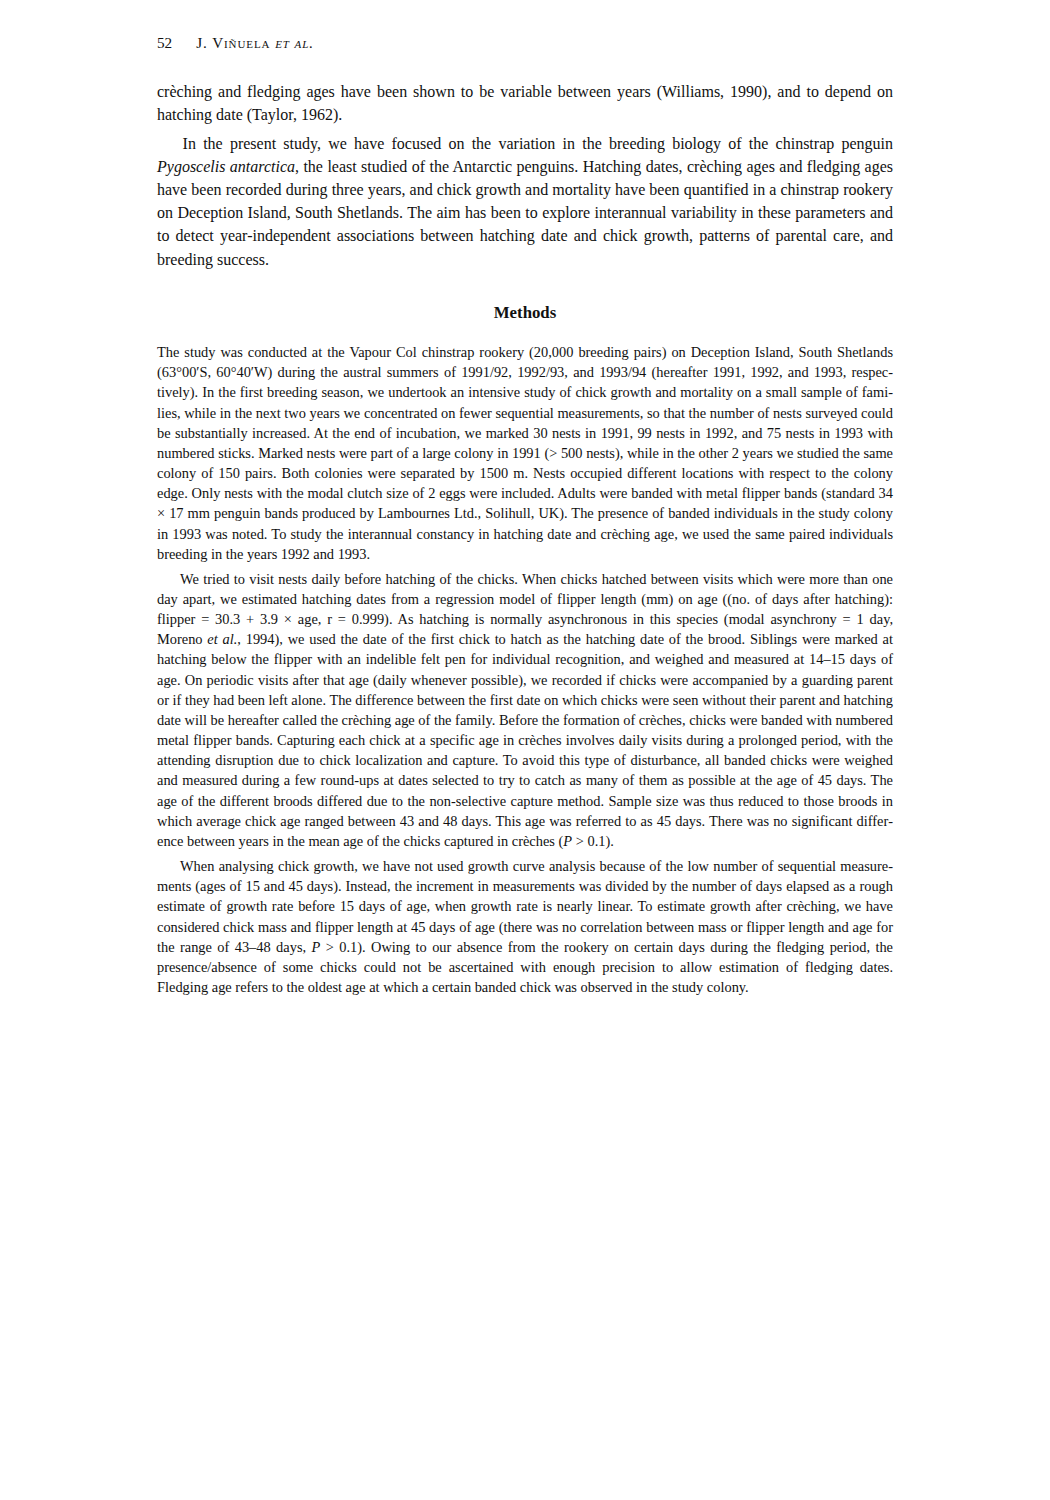52 J. Viñuela et al.
crèching and fledging ages have been shown to be variable between years (Williams, 1990), and to depend on hatching date (Taylor, 1962).
In the present study, we have focused on the variation in the breeding biology of the chinstrap penguin Pygoscelis antarctica, the least studied of the Antarctic penguins. Hatching dates, crèching ages and fledging ages have been recorded during three years, and chick growth and mortality have been quantified in a chinstrap rookery on Deception Island, South Shetlands. The aim has been to explore interannual variability in these parameters and to detect year-independent associations between hatching date and chick growth, patterns of parental care, and breeding success.
Methods
The study was conducted at the Vapour Col chinstrap rookery (20,000 breeding pairs) on Deception Island, South Shetlands (63°00′S, 60°40′W) during the austral summers of 1991/92, 1992/93, and 1993/94 (hereafter 1991, 1992, and 1993, respectively). In the first breeding season, we undertook an intensive study of chick growth and mortality on a small sample of families, while in the next two years we concentrated on fewer sequential measurements, so that the number of nests surveyed could be substantially increased. At the end of incubation, we marked 30 nests in 1991, 99 nests in 1992, and 75 nests in 1993 with numbered sticks. Marked nests were part of a large colony in 1991 (> 500 nests), while in the other 2 years we studied the same colony of 150 pairs. Both colonies were separated by 1500 m. Nests occupied different locations with respect to the colony edge. Only nests with the modal clutch size of 2 eggs were included. Adults were banded with metal flipper bands (standard 34 × 17 mm penguin bands produced by Lambournes Ltd., Solihull, UK). The presence of banded individuals in the study colony in 1993 was noted. To study the interannual constancy in hatching date and crèching age, we used the same paired individuals breeding in the years 1992 and 1993.
We tried to visit nests daily before hatching of the chicks. When chicks hatched between visits which were more than one day apart, we estimated hatching dates from a regression model of flipper length (mm) on age ((no. of days after hatching): flipper = 30.3 + 3.9 × age, r = 0.999). As hatching is normally asynchronous in this species (modal asynchrony = 1 day, Moreno et al., 1994), we used the date of the first chick to hatch as the hatching date of the brood. Siblings were marked at hatching below the flipper with an indelible felt pen for individual recognition, and weighed and measured at 14–15 days of age. On periodic visits after that age (daily whenever possible), we recorded if chicks were accompanied by a guarding parent or if they had been left alone. The difference between the first date on which chicks were seen without their parent and hatching date will be hereafter called the crèching age of the family. Before the formation of crèches, chicks were banded with numbered metal flipper bands. Capturing each chick at a specific age in crèches involves daily visits during a prolonged period, with the attending disruption due to chick localization and capture. To avoid this type of disturbance, all banded chicks were weighed and measured during a few round-ups at dates selected to try to catch as many of them as possible at the age of 45 days. The age of the different broods differed due to the non-selective capture method. Sample size was thus reduced to those broods in which average chick age ranged between 43 and 48 days. This age was referred to as 45 days. There was no significant difference between years in the mean age of the chicks captured in crèches (P > 0.1).
When analysing chick growth, we have not used growth curve analysis because of the low number of sequential measurements (ages of 15 and 45 days). Instead, the increment in measurements was divided by the number of days elapsed as a rough estimate of growth rate before 15 days of age, when growth rate is nearly linear. To estimate growth after crèching, we have considered chick mass and flipper length at 45 days of age (there was no correlation between mass or flipper length and age for the range of 43–48 days, P > 0.1). Owing to our absence from the rookery on certain days during the fledging period, the presence/absence of some chicks could not be ascertained with enough precision to allow estimation of fledging dates. Fledging age refers to the oldest age at which a certain banded chick was observed in the study colony.